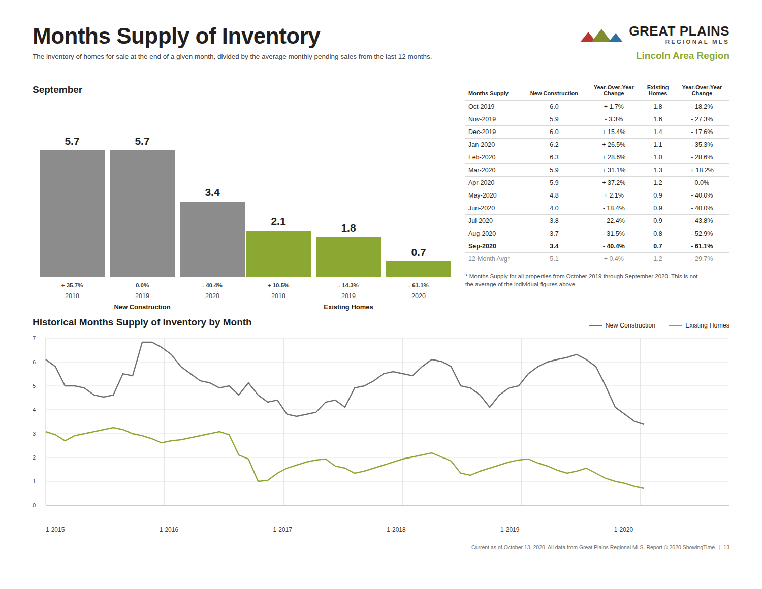Months Supply of Inventory
The inventory of homes for sale at the end of a given month, divided by the average monthly pending sales from the last 12 months.
GREAT PLAINSREGIONAL MLS
Lincoln Area Region
September
5.7
+ 35.7%
2018
5.7
0.0%
2019
3.4
- 40.4%
2020
New Construction
2.1
+ 10.5%
2018
1.8
- 14.3%
2019
0.7
- 61.1%
2020
Existing Homes
| Months Supply | New Construction | Year-Over-Year Change | Existing Homes | Year-Over-Year Change |
| --- | --- | --- | --- | --- |
| Oct-2019 | 6.0 | + 1.7% | 1.8 | - 18.2% |
| Nov-2019 | 5.9 | - 3.3% | 1.6 | - 27.3% |
| Dec-2019 | 6.0 | + 15.4% | 1.4 | - 17.6% |
| Jan-2020 | 6.2 | + 26.5% | 1.1 | - 35.3% |
| Feb-2020 | 6.3 | + 28.6% | 1.0 | - 28.6% |
| Mar-2020 | 5.9 | + 31.1% | 1.3 | + 18.2% |
| Apr-2020 | 5.9 | + 37.2% | 1.2 | 0.0% |
| May-2020 | 4.8 | + 2.1% | 0.9 | - 40.0% |
| Jun-2020 | 4.0 | - 18.4% | 0.9 | - 40.0% |
| Jul-2020 | 3.8 | - 22.4% | 0.9 | - 43.8% |
| Aug-2020 | 3.7 | - 31.5% | 0.8 | - 52.9% |
| Sep-2020 | 3.4 | - 40.4% | 0.7 | - 61.1% |
| 12-Month Avg* | 5.1 | + 0.4% | 1.2 | - 29.7% |
* Months Supply for all properties from October 2019 through September 2020. This is not the average of the individual figures above.
Historical Months Supply of Inventory by Month
New Construction Existing Homes
7 6 5 4 3 2 1 0
1-2015 1-2016 1-2017 1-2018 1-2019 1-2020
Current as of October 13, 2020. All data from Great Plains Regional MLS. Report © 2020 ShowingTime. | 13